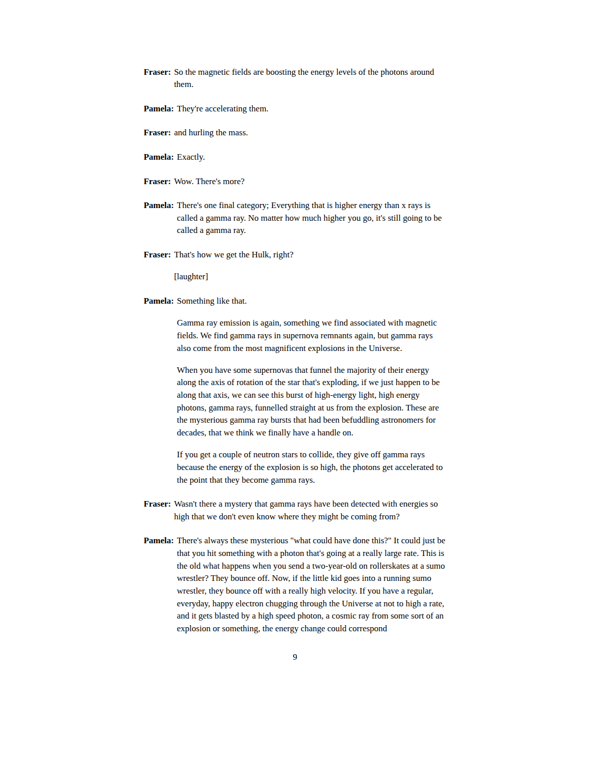Fraser:
So the magnetic fields are boosting the energy levels of the photons around them.
Pamela:
They're accelerating them.
Fraser:
and hurling the mass.
Pamela:
Exactly.
Fraser:
Wow. There's more?
Pamela:
There's one final category; Everything that is higher energy than x rays is called a gamma ray. No matter how much higher you go, it's still going to be called a gamma ray.
Fraser:
That's how we get the Hulk, right?
[laughter]
Pamela:
Something like that.
Gamma ray emission is again, something we find associated with magnetic fields. We find gamma rays in supernova remnants again, but gamma rays also come from the most magnificent explosions in the Universe.
When you have some supernovas that funnel the majority of their energy along the axis of rotation of the star that's exploding, if we just happen to be along that axis, we can see this burst of high-energy light, high energy photons, gamma rays, funnelled straight at us from the explosion. These are the mysterious gamma ray bursts that had been befuddling astronomers for decades, that we think we finally have a handle on.
If you get a couple of neutron stars to collide, they give off gamma rays because the energy of the explosion is so high, the photons get accelerated to the point that they become gamma rays.
Fraser:
Wasn't there a mystery that gamma rays have been detected with energies so high that we don't even know where they might be coming from?
Pamela:
There's always these mysterious "what could have done this?" It could just be that you hit something with a photon that's going at a really large rate. This is the old what happens when you send a two-year-old on rollerskates at a sumo wrestler? They bounce off. Now, if the little kid goes into a running sumo wrestler, they bounce off with a really high velocity. If you have a regular, everyday, happy electron chugging through the Universe at not to high a rate, and it gets blasted by a high speed photon, a cosmic ray from some sort of an explosion or something, the energy change could correspond
9